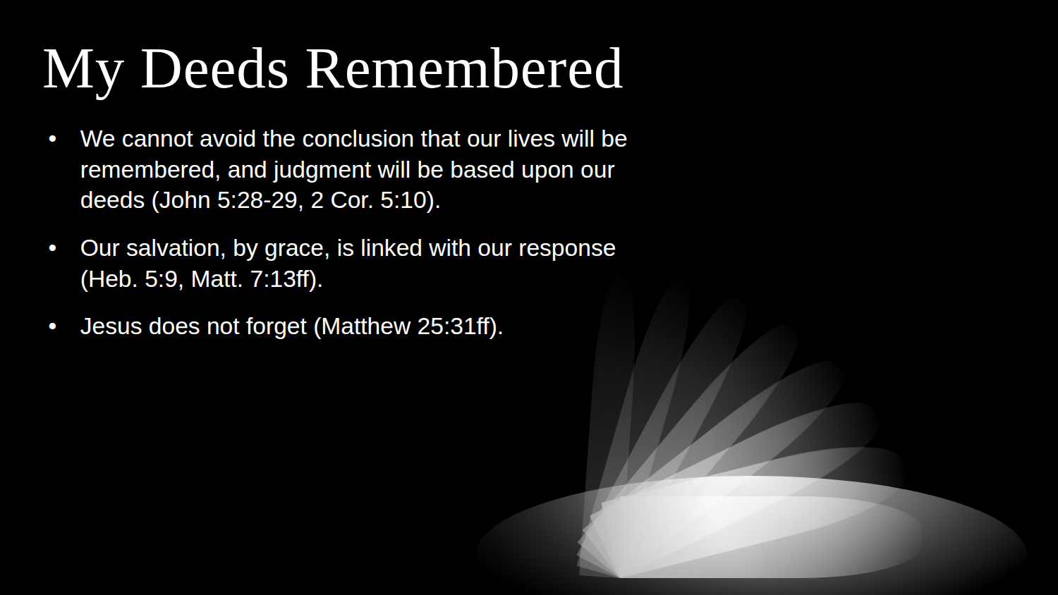My Deeds Remembered
We cannot avoid the conclusion that our lives will be remembered, and judgment will be based upon our deeds (John 5:28-29, 2 Cor. 5:10).
Our salvation, by grace, is linked with our response (Heb. 5:9, Matt. 7:13ff).
Jesus does not forget (Matthew 25:31ff).